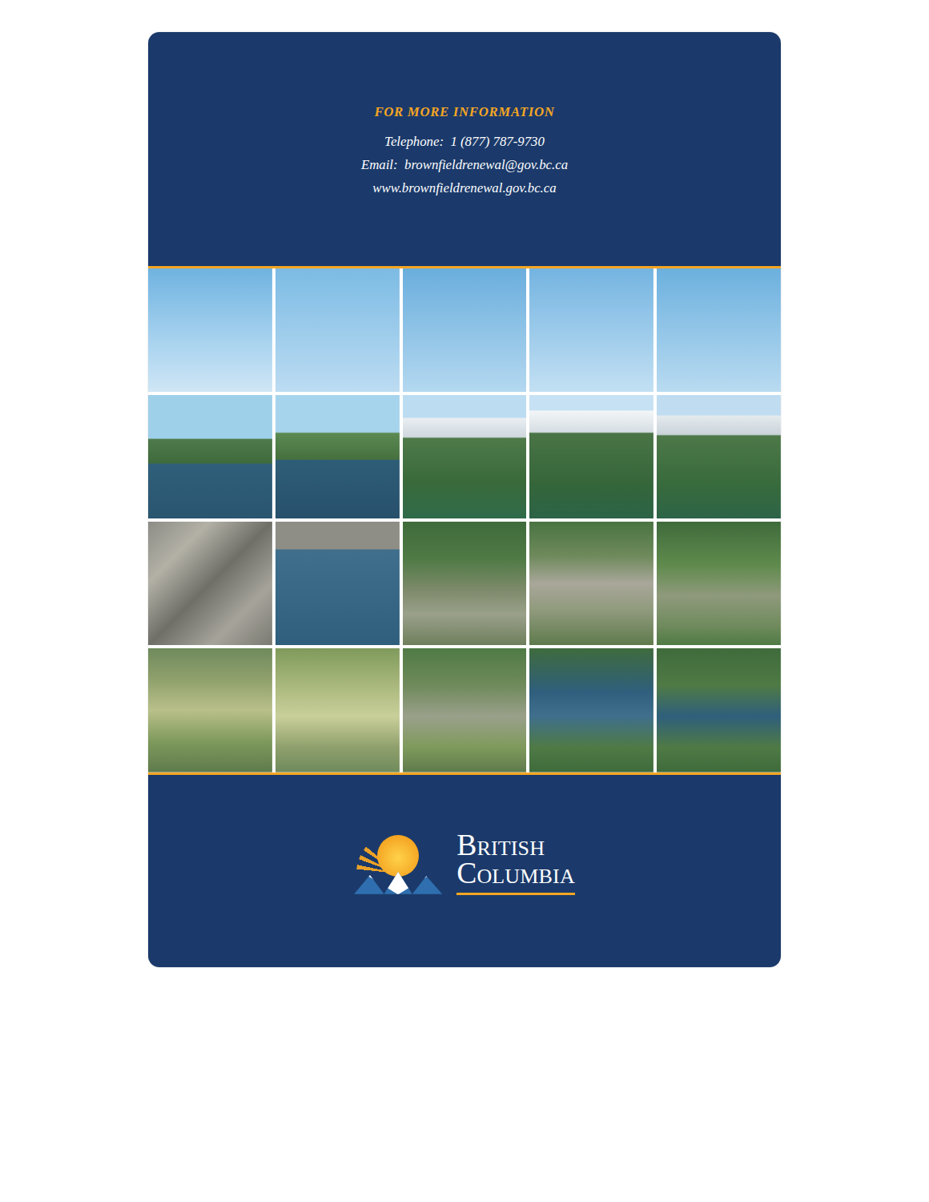For More Information
Telephone: 1 (877) 787-9730
Email: brownfieldrenewal@gov.bc.ca
www.brownfieldrenewal.gov.bc.ca
British Columbia